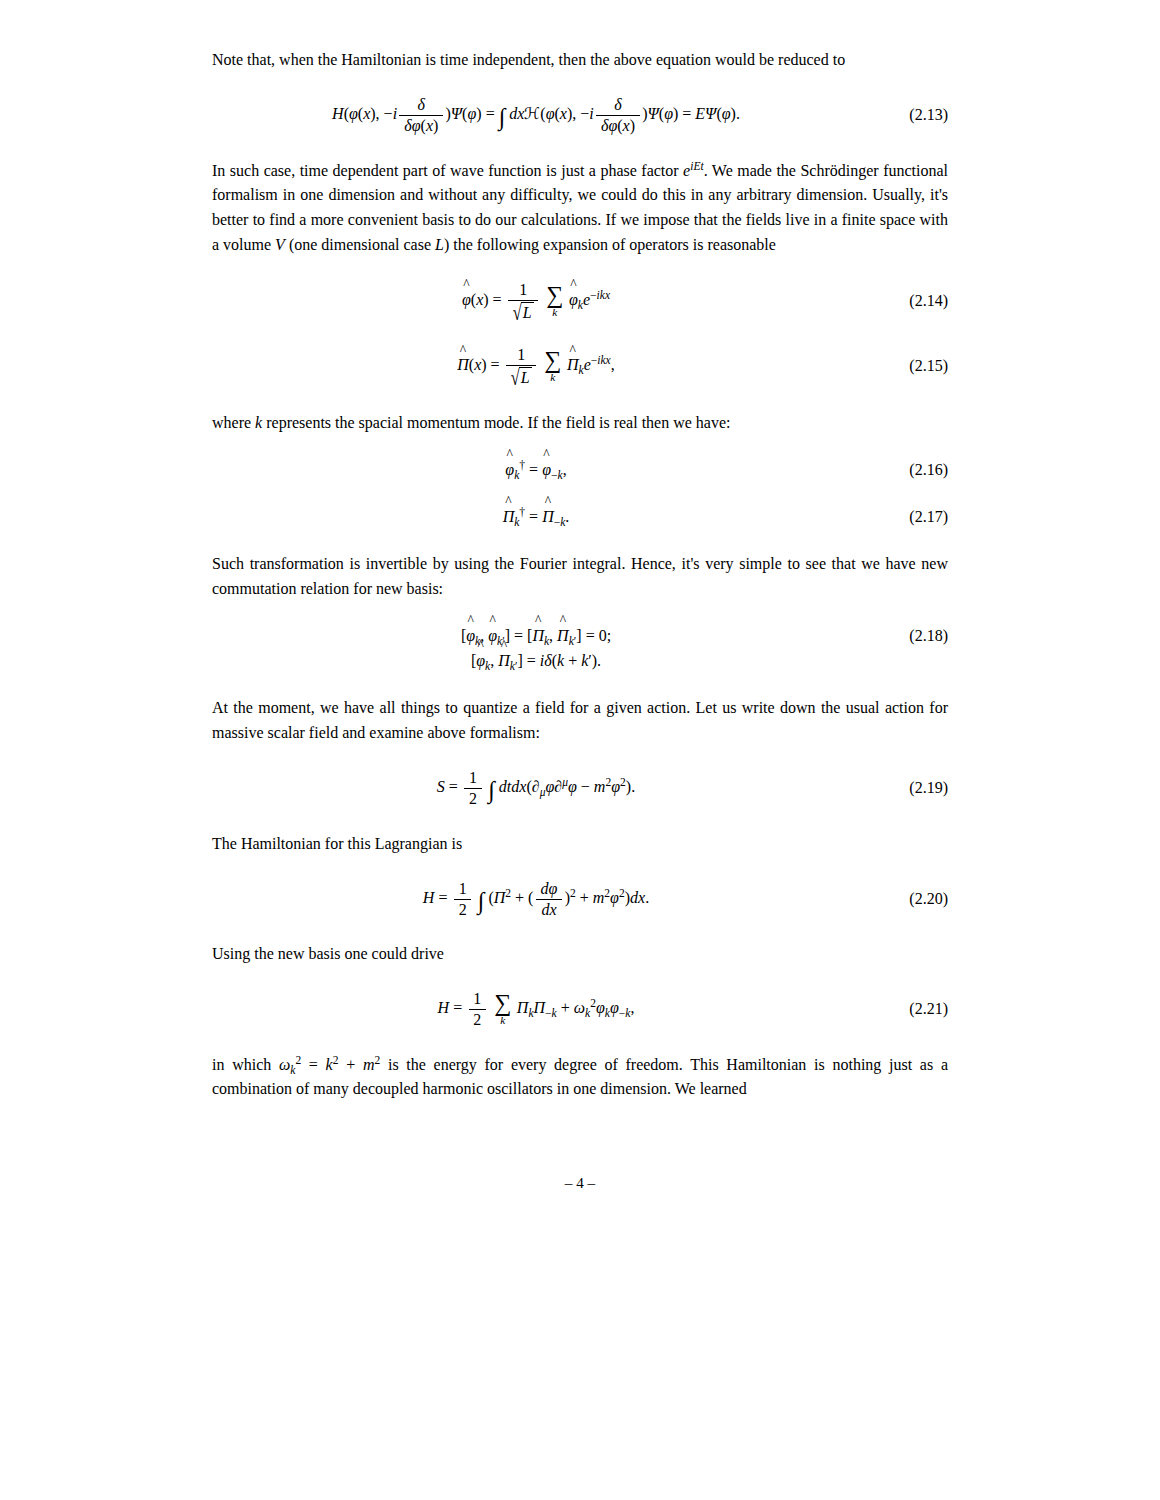Note that, when the Hamiltonian is time independent, then the above equation would be reduced to
H(φ(x), −iδδφ(x))Ψ(φ) = ∫ dx ℋ(φ(x), −iδδφ(x))Ψ(φ) = EΨ(φ).
(2.13)
In such case, time dependent part of wave function is just a phase factor eiEt. We made the Schrödinger functional formalism in one dimension and without any difficulty, we could do this in any arbitrary dimension. Usually, it's better to find a more convenient basis to do our calculations. If we impose that the fields live in a finite space with a volume V (one dimensional case L) the following expansion of operators is reasonable
^φ(x) = 1√L ∑k ^φke−ikx
(2.14)
^Π(x) = 1√L ∑k ^Πke−ikx,
(2.15)
where k represents the spacial momentum mode. If the field is real then we have:
^φk† = ^φ−k,
(2.16)
^Πk† = ^Π−k.
(2.17)
Such transformation is invertible by using the Fourier integral. Hence, it's very simple to see that we have new commutation relation for new basis:
[^φk, ^φk′] = [^Πk, ^Πk′] = 0;
(2.18)
[^φk, ^Πk′] = iδ(k + k′).
At the moment, we have all things to quantize a field for a given action. Let us write down the usual action for massive scalar field and examine above formalism:
S = 12 ∫ dtdx(∂μφ∂μφ − m2φ2).
(2.19)
The Hamiltonian for this Lagrangian is
H = 12 ∫ (Π2 + (dφ dx)2 + m2φ2)dx.
(2.20)
Using the new basis one could drive
H = 12 ∑k ΠkΠ−k + ωk2φkφ−k,
(2.21)
in which ωk2 = k2 + m2 is the energy for every degree of freedom. This Hamiltonian is nothing just as a combination of many decoupled harmonic oscillators in one dimension. We learned
– 4 –